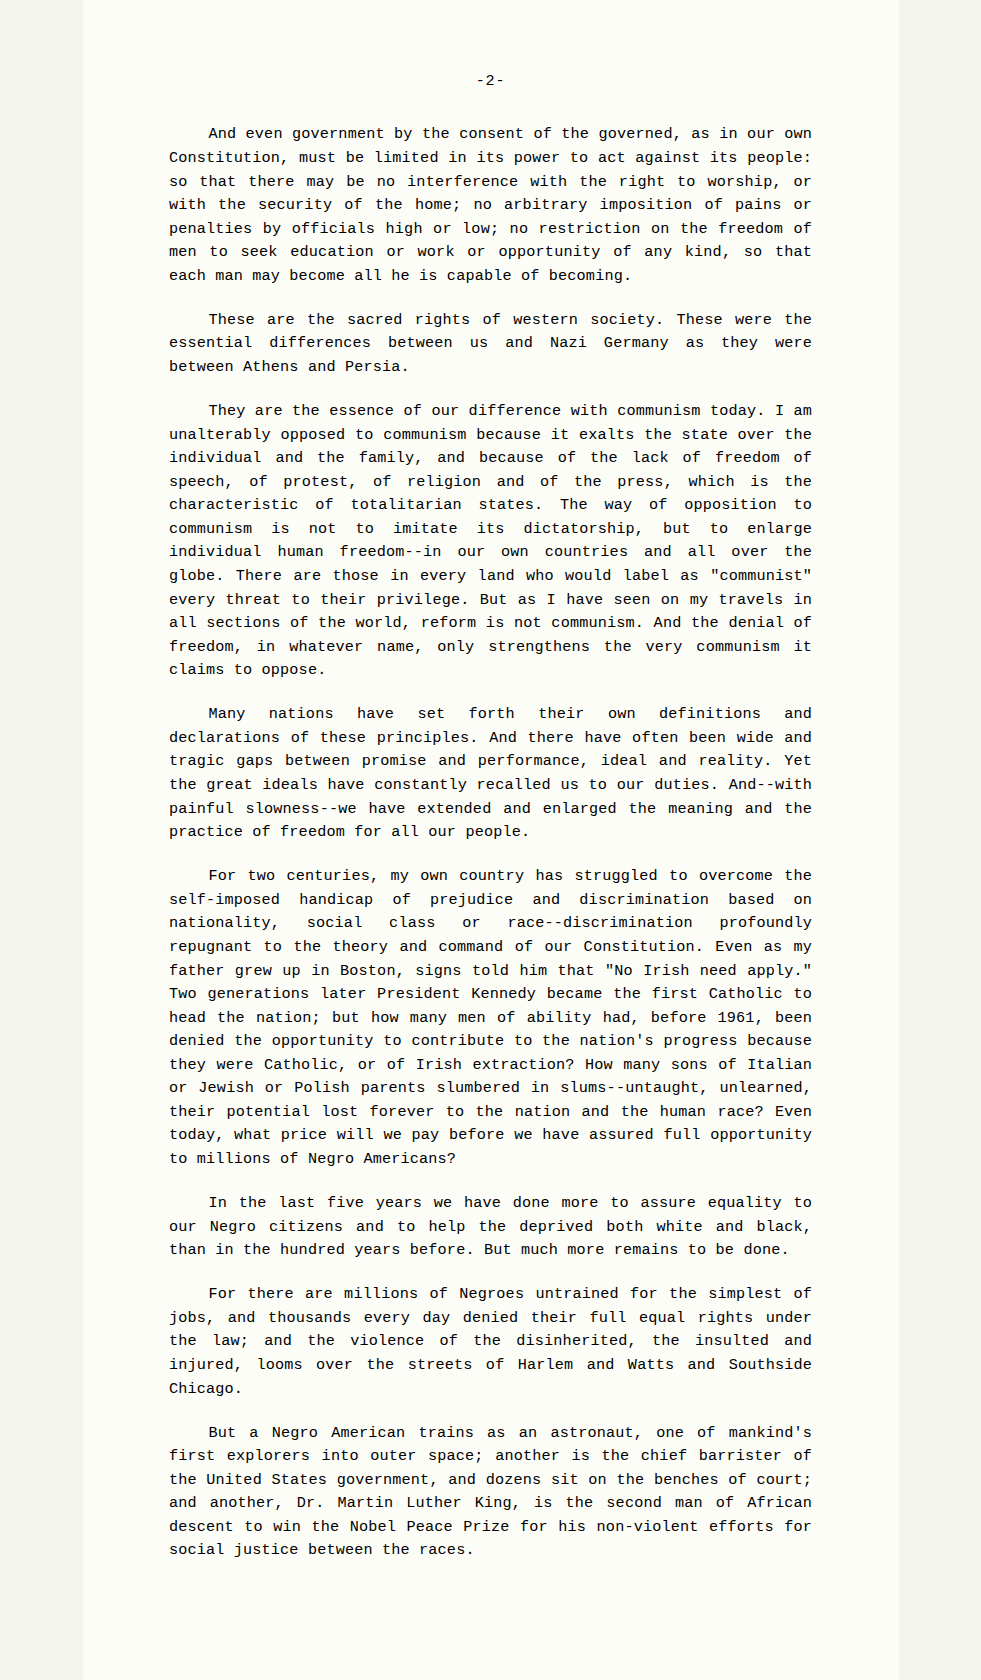-2-
And even government by the consent of the governed, as in our own Constitution, must be limited in its power to act against its people: so that there may be no interference with the right to worship, or with the security of the home; no arbitrary imposition of pains or penalties by officials high or low; no restriction on the freedom of men to seek education or work or opportunity of any kind, so that each man may become all he is capable of becoming.
These are the sacred rights of western society. These were the essential differences between us and Nazi Germany as they were between Athens and Persia.
They are the essence of our difference with communism today. I am unalterably opposed to communism because it exalts the state over the individual and the family, and because of the lack of freedom of speech, of protest, of religion and of the press, which is the characteristic of totalitarian states. The way of opposition to communism is not to imitate its dictatorship, but to enlarge individual human freedom--in our own countries and all over the globe. There are those in every land who would label as "communist" every threat to their privilege. But as I have seen on my travels in all sections of the world, reform is not communism. And the denial of freedom, in whatever name, only strengthens the very communism it claims to oppose.
Many nations have set forth their own definitions and declarations of these principles. And there have often been wide and tragic gaps between promise and performance, ideal and reality. Yet the great ideals have constantly recalled us to our duties. And--with painful slowness--we have extended and enlarged the meaning and the practice of freedom for all our people.
For two centuries, my own country has struggled to overcome the self-imposed handicap of prejudice and discrimination based on nationality, social class or race--discrimination profoundly repugnant to the theory and command of our Constitution. Even as my father grew up in Boston, signs told him that "No Irish need apply." Two generations later President Kennedy became the first Catholic to head the nation; but how many men of ability had, before 1961, been denied the opportunity to contribute to the nation's progress because they were Catholic, or of Irish extraction? How many sons of Italian or Jewish or Polish parents slumbered in slums--untaught, unlearned, their potential lost forever to the nation and the human race? Even today, what price will we pay before we have assured full opportunity to millions of Negro Americans?
In the last five years we have done more to assure equality to our Negro citizens and to help the deprived both white and black, than in the hundred years before. But much more remains to be done.
For there are millions of Negroes untrained for the simplest of jobs, and thousands every day denied their full equal rights under the law; and the violence of the disinherited, the insulted and injured, looms over the streets of Harlem and Watts and Southside Chicago.
But a Negro American trains as an astronaut, one of mankind's first explorers into outer space; another is the chief barrister of the United States government, and dozens sit on the benches of court; and another, Dr. Martin Luther King, is the second man of African descent to win the Nobel Peace Prize for his non-violent efforts for social justice between the races.